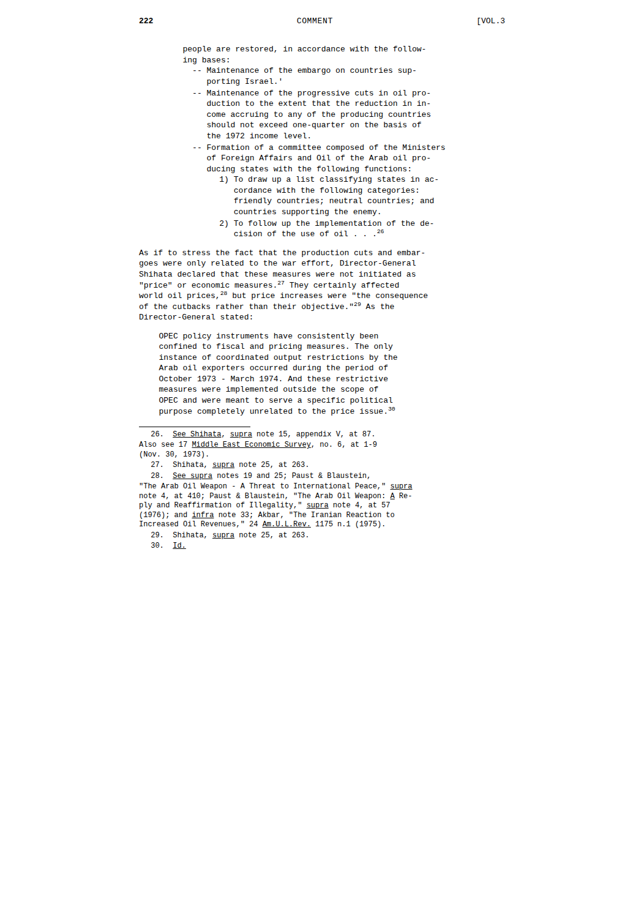222 COMMENT [VOL.3
people are restored, in accordance with the follow-
ing bases:
Maintenance of the embargo on countries sup-
porting Israel.'
Maintenance of the progressive cuts in oil pro-
duction to the extent that the reduction in in-
come accruing to any of the producing countries
should not exceed one-quarter on the basis of
the 1972 income level.
Formation of a committee composed of the Ministers
of Foreign Affairs and Oil of the Arab oil pro-
ducing states with the following functions:
1) To draw up a list classifying states in ac-
cordance with the following categories:
friendly countries; neutral countries; and
countries supporting the enemy.
2) To follow up the implementation of the de-
cision of the use of oil . . .26
As if to stress the fact that the production cuts and embar-
goes were only related to the war effort, Director-General
Shihata declared that these measures were not initiated as
"price" or economic measures.27 They certainly affected
world oil prices,28 but price increases were "the consequence
of the cutbacks rather than their objective."29 As the
Director-General stated:
OPEC policy instruments have consistently been
confined to fiscal and pricing measures. The only
instance of coordinated output restrictions by the
Arab oil exporters occurred during the period of
October 1973 - March 1974. And these restrictive
measures were implemented outside the scope of
OPEC and were meant to serve a specific political
purpose completely unrelated to the price issue.30
26. See Shihata, supra note 15, appendix V, at 87.
Also see 17 Middle East Economic Survey, no. 6, at 1-9
(Nov. 30, 1973).
27. Shihata, supra note 25, at 263.
28. See supra notes 19 and 25; Paust & Blaustein,
"The Arab Oil Weapon - A Threat to International Peace," supra
note 4, at 410; Paust & Blaustein, "The Arab Oil Weapon: A Re-
ply and Reaffirmation of Illegality," supra note 4, at 57
(1976); and infra note 33; Akbar, "The Iranian Reaction to
Increased Oil Revenues," 24 Am.U.L.Rev. 1175 n.1 (1975).
29. Shihata, supra note 25, at 263.
30. Id.